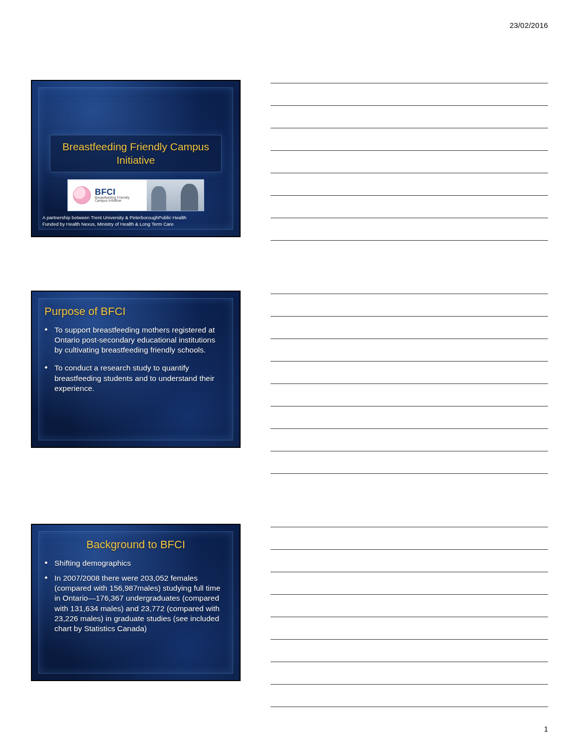23/02/2016
Breastfeeding Friendly Campus
Initiative
BFCI
Breastfeeding Friendly
Campus Initiative
A partnership between Trent University & PeterboroughPublic Health
Funded by Health Nexus, Ministry of Health & Long Term Care
Purpose of BFCI
To support breastfeeding mothers registered at Ontario post-secondary educational institutions by cultivating breastfeeding friendly schools.
To conduct a research study to quantify breastfeeding students and to understand their experience.
Background to BFCI
Shifting demographics
In 2007/2008 there were 203,052 females (compared with 156,987males) studying full time in Ontario—176,367 undergraduates (compared with 131,634 males) and 23,772 (compared with 23,226 males) in graduate studies (see included chart by Statistics Canada)
1